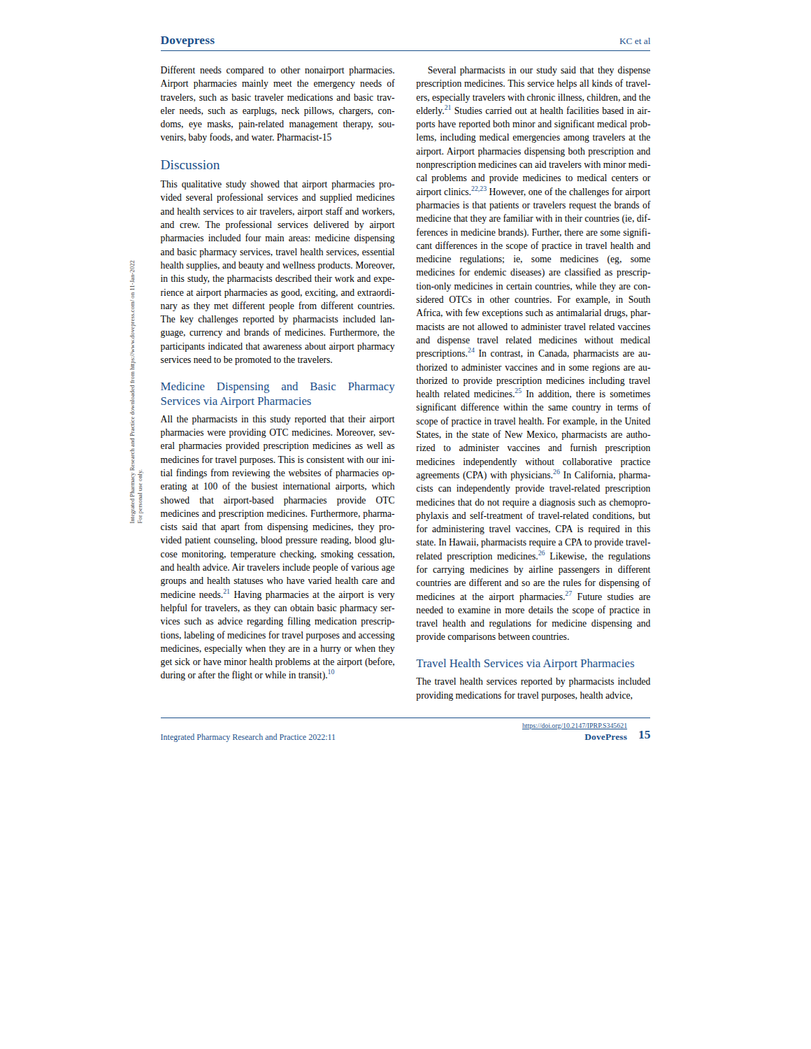Integrated Pharmacy Research and Practice downloaded from https://www.dovepress.com/ on 11-Jan-2022
For personal use only.
Dovepress
KC et al
Different needs compared to other nonairport pharmacies. Airport pharmacies mainly meet the emergency needs of travelers, such as basic traveler medications and basic traveler needs, such as earplugs, neck pillows, chargers, condoms, eye masks, pain-related management therapy, souvenirs, baby foods, and water. Pharmacist-15
Discussion
This qualitative study showed that airport pharmacies provided several professional services and supplied medicines and health services to air travelers, airport staff and workers, and crew. The professional services delivered by airport pharmacies included four main areas: medicine dispensing and basic pharmacy services, travel health services, essential health supplies, and beauty and wellness products. Moreover, in this study, the pharmacists described their work and experience at airport pharmacies as good, exciting, and extraordinary as they met different people from different countries. The key challenges reported by pharmacists included language, currency and brands of medicines. Furthermore, the participants indicated that awareness about airport pharmacy services need to be promoted to the travelers.
Medicine Dispensing and Basic Pharmacy Services via Airport Pharmacies
All the pharmacists in this study reported that their airport pharmacies were providing OTC medicines. Moreover, several pharmacies provided prescription medicines as well as medicines for travel purposes. This is consistent with our initial findings from reviewing the websites of pharmacies operating at 100 of the busiest international airports, which showed that airport-based pharmacies provide OTC medicines and prescription medicines. Furthermore, pharmacists said that apart from dispensing medicines, they provided patient counseling, blood pressure reading, blood glucose monitoring, temperature checking, smoking cessation, and health advice. Air travelers include people of various age groups and health statuses who have varied health care and medicine needs.21 Having pharmacies at the airport is very helpful for travelers, as they can obtain basic pharmacy services such as advice regarding filling medication prescriptions, labeling of medicines for travel purposes and accessing medicines, especially when they are in a hurry or when they get sick or have minor health problems at the airport (before, during or after the flight or while in transit).10
Several pharmacists in our study said that they dispense prescription medicines. This service helps all kinds of travelers, especially travelers with chronic illness, children, and the elderly.21 Studies carried out at health facilities based in airports have reported both minor and significant medical problems, including medical emergencies among travelers at the airport. Airport pharmacies dispensing both prescription and nonprescription medicines can aid travelers with minor medical problems and provide medicines to medical centers or airport clinics.22,23 However, one of the challenges for airport pharmacies is that patients or travelers request the brands of medicine that they are familiar with in their countries (ie, differences in medicine brands). Further, there are some significant differences in the scope of practice in travel health and medicine regulations; ie, some medicines (eg, some medicines for endemic diseases) are classified as prescription-only medicines in certain countries, while they are considered OTCs in other countries. For example, in South Africa, with few exceptions such as antimalarial drugs, pharmacists are not allowed to administer travel related vaccines and dispense travel related medicines without medical prescriptions.24 In contrast, in Canada, pharmacists are authorized to administer vaccines and in some regions are authorized to provide prescription medicines including travel health related medicines.25 In addition, there is sometimes significant difference within the same country in terms of scope of practice in travel health. For example, in the United States, in the state of New Mexico, pharmacists are authorized to administer vaccines and furnish prescription medicines independently without collaborative practice agreements (CPA) with physicians.26 In California, pharmacists can independently provide travel-related prescription medicines that do not require a diagnosis such as chemoprophylaxis and self-treatment of travel-related conditions, but for administering travel vaccines, CPA is required in this state. In Hawaii, pharmacists require a CPA to provide travel-related prescription medicines.26 Likewise, the regulations for carrying medicines by airline passengers in different countries are different and so are the rules for dispensing of medicines at the airport pharmacies.27 Future studies are needed to examine in more details the scope of practice in travel health and regulations for medicine dispensing and provide comparisons between countries.
Travel Health Services via Airport Pharmacies
The travel health services reported by pharmacists included providing medications for travel purposes, health advice,
Integrated Pharmacy Research and Practice 2022:11
https://doi.org/10.2147/IPRP.S345621 DovePress
15